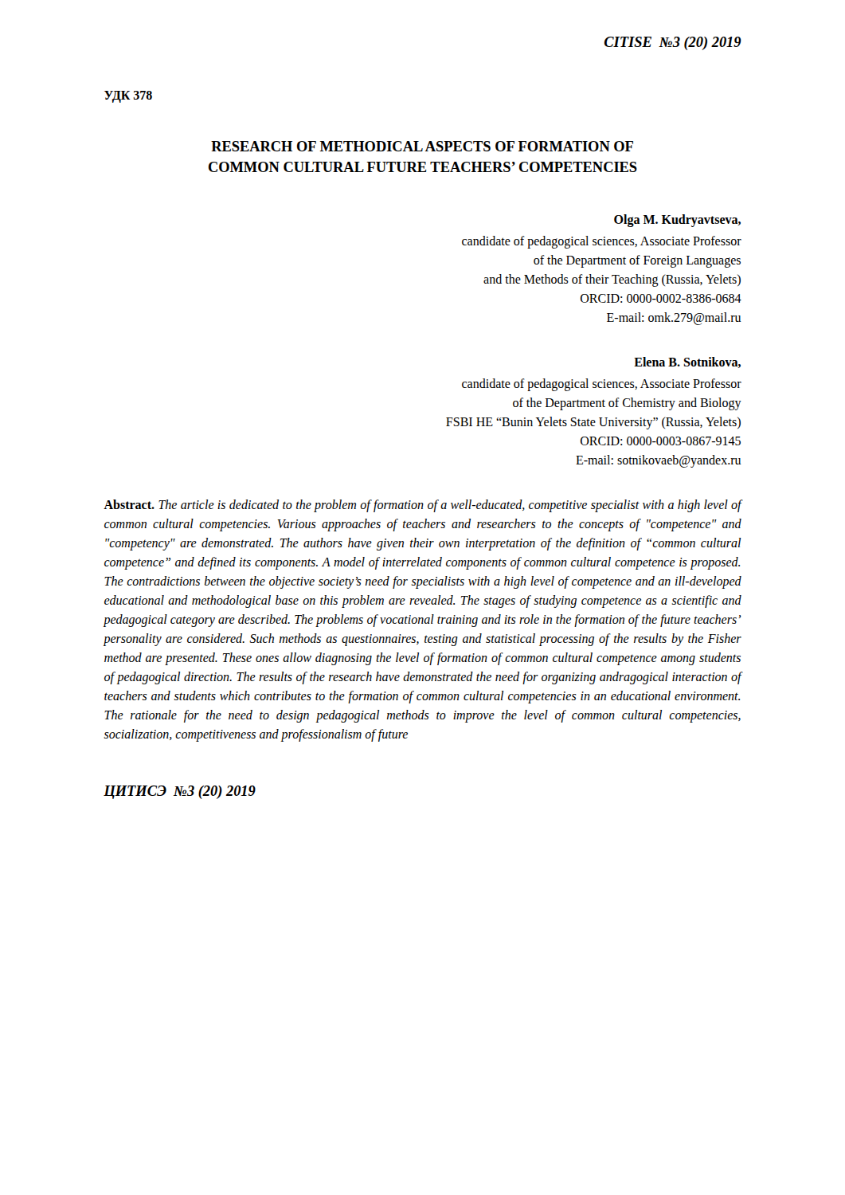CITISE №3 (20) 2019
УДК 378
Research of Methodical Aspects of Formation of
Common Cultural Future Teachers’ Competencies
Olga M. Kudryavtseva,
candidate of pedagogical sciences, Associate Professor
of the Department of Foreign Languages
and the Methods of their Teaching (Russia, Yelets)
ORCID: 0000-0002-8386-0684
E-mail: omk.279@mail.ru
Elena B. Sotnikova,
candidate of pedagogical sciences, Associate Professor
of the Department of Chemistry and Biology
FSBI HE “Bunin Yelets State University” (Russia, Yelets)
ORCID: 0000-0003-0867-9145
E-mail: sotnikovaeb@yandex.ru
Abstract. The article is dedicated to the problem of formation of a well-educated, competitive specialist with a high level of common cultural competencies. Various approaches of teachers and researchers to the concepts of "competence" and "competency" are demonstrated. The authors have given their own interpretation of the definition of “common cultural competence” and defined its components. A model of interrelated components of common cultural competence is proposed. The contradictions between the objective society’s need for specialists with a high level of competence and an ill-developed educational and methodological base on this problem are revealed. The stages of studying competence as a scientific and pedagogical category are described. The problems of vocational training and its role in the formation of the future teachers’ personality are considered. Such methods as questionnaires, testing and statistical processing of the results by the Fisher method are presented. These ones allow diagnosing the level of formation of common cultural competence among students of pedagogical direction. The results of the research have demonstrated the need for organizing andragogical interaction of teachers and students which contributes to the formation of common cultural competencies in an educational environment. The rationale for the need to design pedagogical methods to improve the level of common cultural competencies, socialization, competitiveness and professionalism of future
ЦИТИСЭ №3 (20) 2019